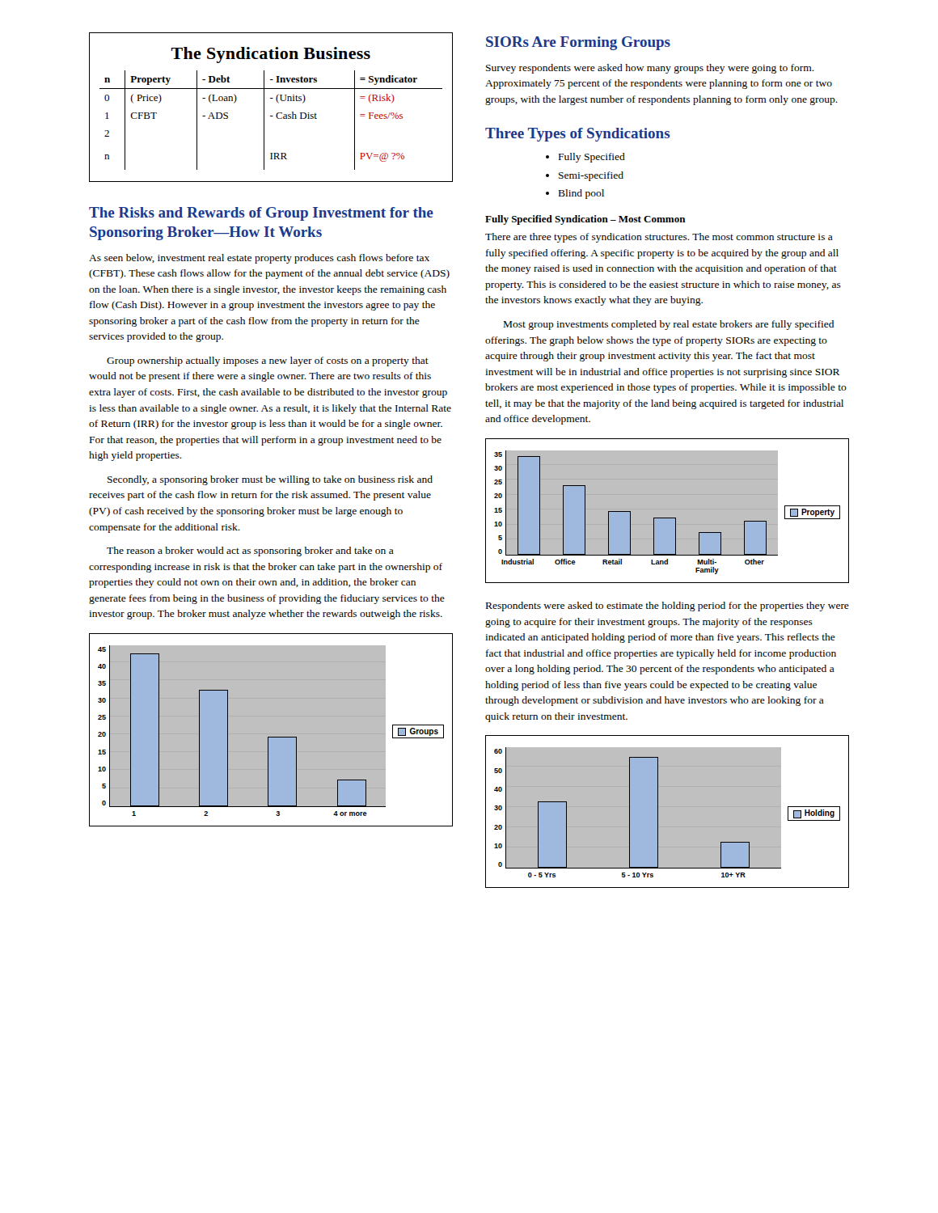The Syndication Business
| n | Property | - Debt | - Investors | = Syndicator |
| --- | --- | --- | --- | --- |
| 0 | ( Price) | - (Loan) | - (Units) | = (Risk) |
| 1 | CFBT | - ADS | - Cash Dist | = Fees/%s |
| 2 | | | | |
| n | | | IRR | PV=@ ?% |
The Risks and Rewards of Group Investment for the Sponsoring Broker—How It Works
As seen below, investment real estate property produces cash flows before tax (CFBT). These cash flows allow for the payment of the annual debt service (ADS) on the loan. When there is a single investor, the investor keeps the remaining cash flow (Cash Dist). However in a group investment the investors agree to pay the sponsoring broker a part of the cash flow from the property in return for the services provided to the group.
Group ownership actually imposes a new layer of costs on a property that would not be present if there were a single owner. There are two results of this extra layer of costs. First, the cash available to be distributed to the investor group is less than available to a single owner. As a result, it is likely that the Internal Rate of Return (IRR) for the investor group is less than it would be for a single owner. For that reason, the properties that will perform in a group investment need to be high yield properties.
Secondly, a sponsoring broker must be willing to take on business risk and receives part of the cash flow in return for the risk assumed. The present value (PV) of cash received by the sponsoring broker must be large enough to compensate for the additional risk.
The reason a broker would act as sponsoring broker and take on a corresponding increase in risk is that the broker can take part in the ownership of properties they could not own on their own and, in addition, the broker can generate fees from being in the business of providing the fiduciary services to the investor group. The broker must analyze whether the rewards outweigh the risks.
45 40 35 30 25 20 15 10 5 0
1 2 3 4 or more
Groups
SIORs Are Forming Groups
Survey respondents were asked how many groups they were going to form. Approximately 75 percent of the respondents were planning to form one or two groups, with the largest number of respondents planning to form only one group.
Three Types of Syndications
Fully Specified
Semi-specified
Blind pool
Fully Specified Syndication – Most Common
There are three types of syndication structures. The most common structure is a fully specified offering. A specific property is to be acquired by the group and all the money raised is used in connection with the acquisition and operation of that property. This is considered to be the easiest structure in which to raise money, as the investors knows exactly what they are buying.
Most group investments completed by real estate brokers are fully specified offerings. The graph below shows the type of property SIORs are expecting to acquire through their group investment activity this year. The fact that most investment will be in industrial and office properties is not surprising since SIOR brokers are most experienced in those types of properties. While it is impossible to tell, it may be that the majority of the land being acquired is targeted for industrial and office development.
35 30 25 20 15 10 5 0
Industrial Office Retail Land Multi-
Family Other
Property
Respondents were asked to estimate the holding period for the properties they were going to acquire for their investment groups. The majority of the responses indicated an anticipated holding period of more than five years. This reflects the fact that industrial and office properties are typically held for income production over a long holding period. The 30 percent of the respondents who anticipated a holding period of less than five years could be expected to be creating value through development or subdivision and have investors who are looking for a quick return on their investment.
60 50 40 30 20 10 0
0 - 5 Yrs 5 - 10 Yrs 10+ YR
Holding